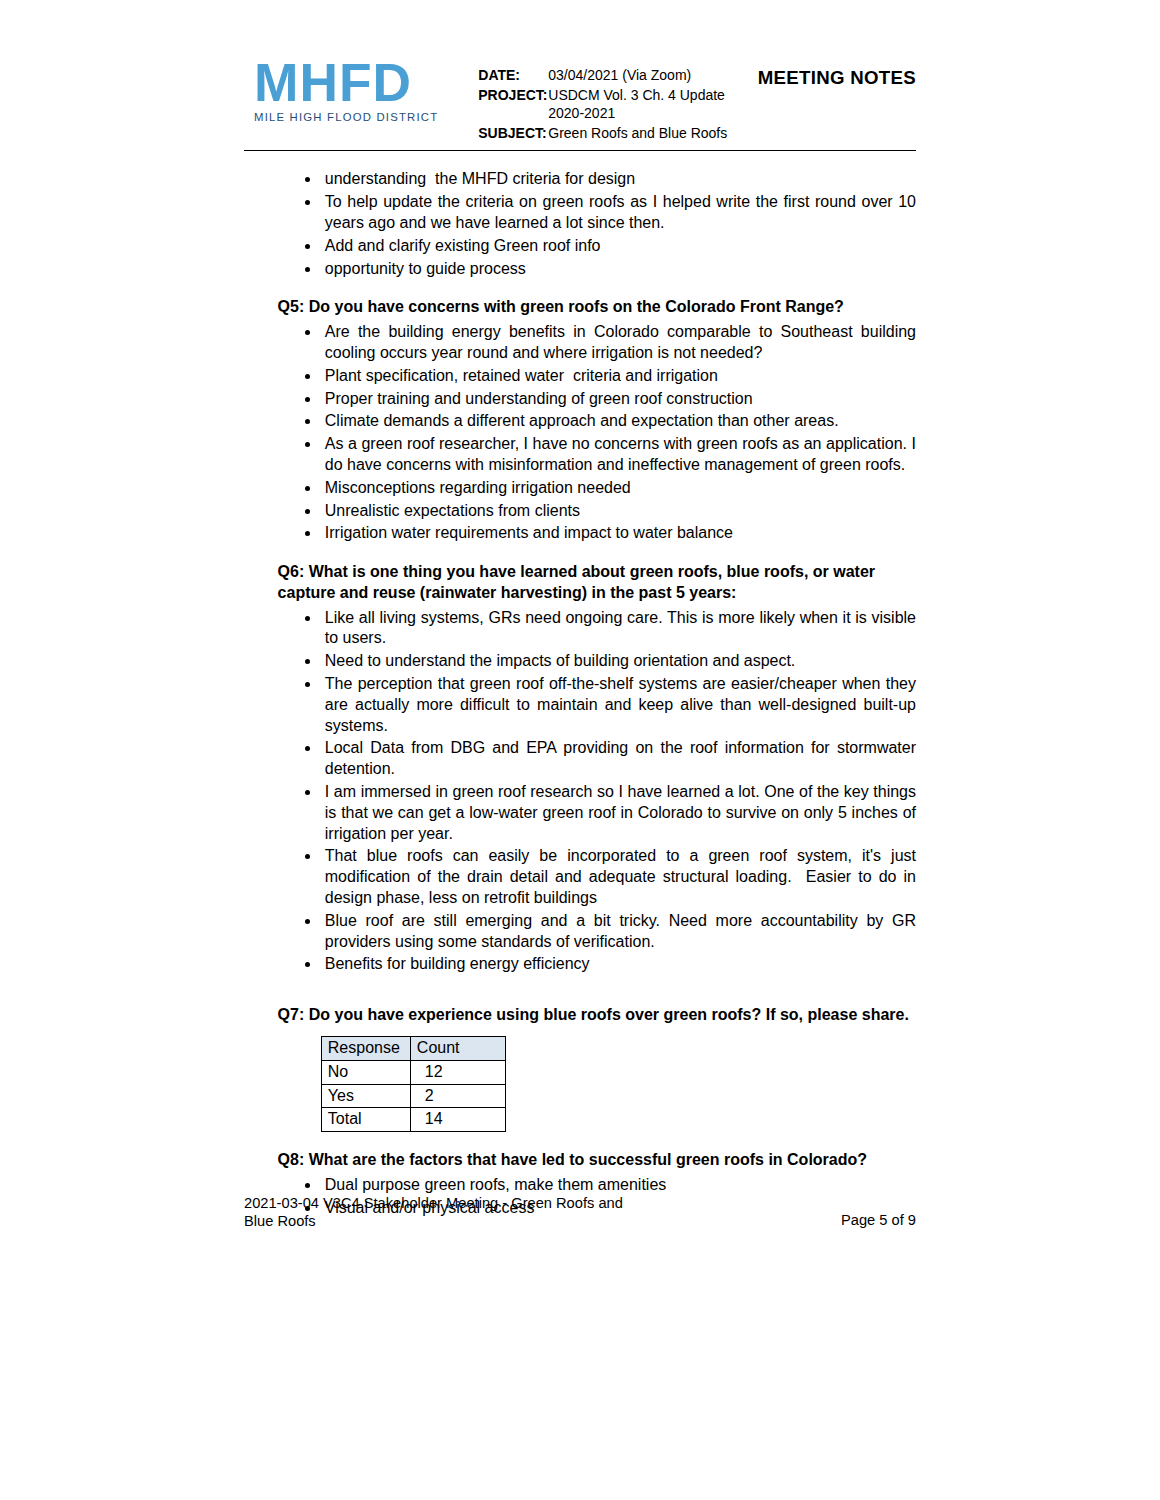MHFD
MILE HIGH FLOOD DISTRICT
DATE:
03/04/2021 (Via Zoom)
PROJECT:
USDCM Vol. 3 Ch. 4 Update 2020-2021
SUBJECT:
Green Roofs and Blue Roofs
MEETING NOTES
understanding the MHFD criteria for design
To help update the criteria on green roofs as I helped write the first round over 10 years ago and we have learned a lot since then.
Add and clarify existing Green roof info
opportunity to guide process
Q5: Do you have concerns with green roofs on the Colorado Front Range?
Are the building energy benefits in Colorado comparable to Southeast building cooling occurs year round and where irrigation is not needed?
Plant specification, retained water criteria and irrigation
Proper training and understanding of green roof construction
Climate demands a different approach and expectation than other areas.
As a green roof researcher, I have no concerns with green roofs as an application. I do have concerns with misinformation and ineffective management of green roofs.
Misconceptions regarding irrigation needed
Unrealistic expectations from clients
Irrigation water requirements and impact to water balance
Q6: What is one thing you have learned about green roofs, blue roofs, or water capture and reuse (rainwater harvesting) in the past 5 years:
Like all living systems, GRs need ongoing care. This is more likely when it is visible to users.
Need to understand the impacts of building orientation and aspect.
The perception that green roof off-the-shelf systems are easier/cheaper when they are actually more difficult to maintain and keep alive than well-designed built-up systems.
Local Data from DBG and EPA providing on the roof information for stormwater detention.
I am immersed in green roof research so I have learned a lot. One of the key things is that we can get a low-water green roof in Colorado to survive on only 5 inches of irrigation per year.
That blue roofs can easily be incorporated to a green roof system, it's just modification of the drain detail and adequate structural loading. Easier to do in design phase, less on retrofit buildings
Blue roof are still emerging and a bit tricky. Need more accountability by GR providers using some standards of verification.
Benefits for building energy efficiency
Q7: Do you have experience using blue roofs over green roofs? If so, please share.
| Response | Count |
| --- | --- |
| No | 12 |
| Yes | 2 |
| Total | 14 |
Q8: What are the factors that have led to successful green roofs in Colorado?
Dual purpose green roofs, make them amenities
Visual and/or physical access
2021-03-04 V3C4 Stakeholder Meeting - Green Roofs and Blue Roofs
Page 5 of 9